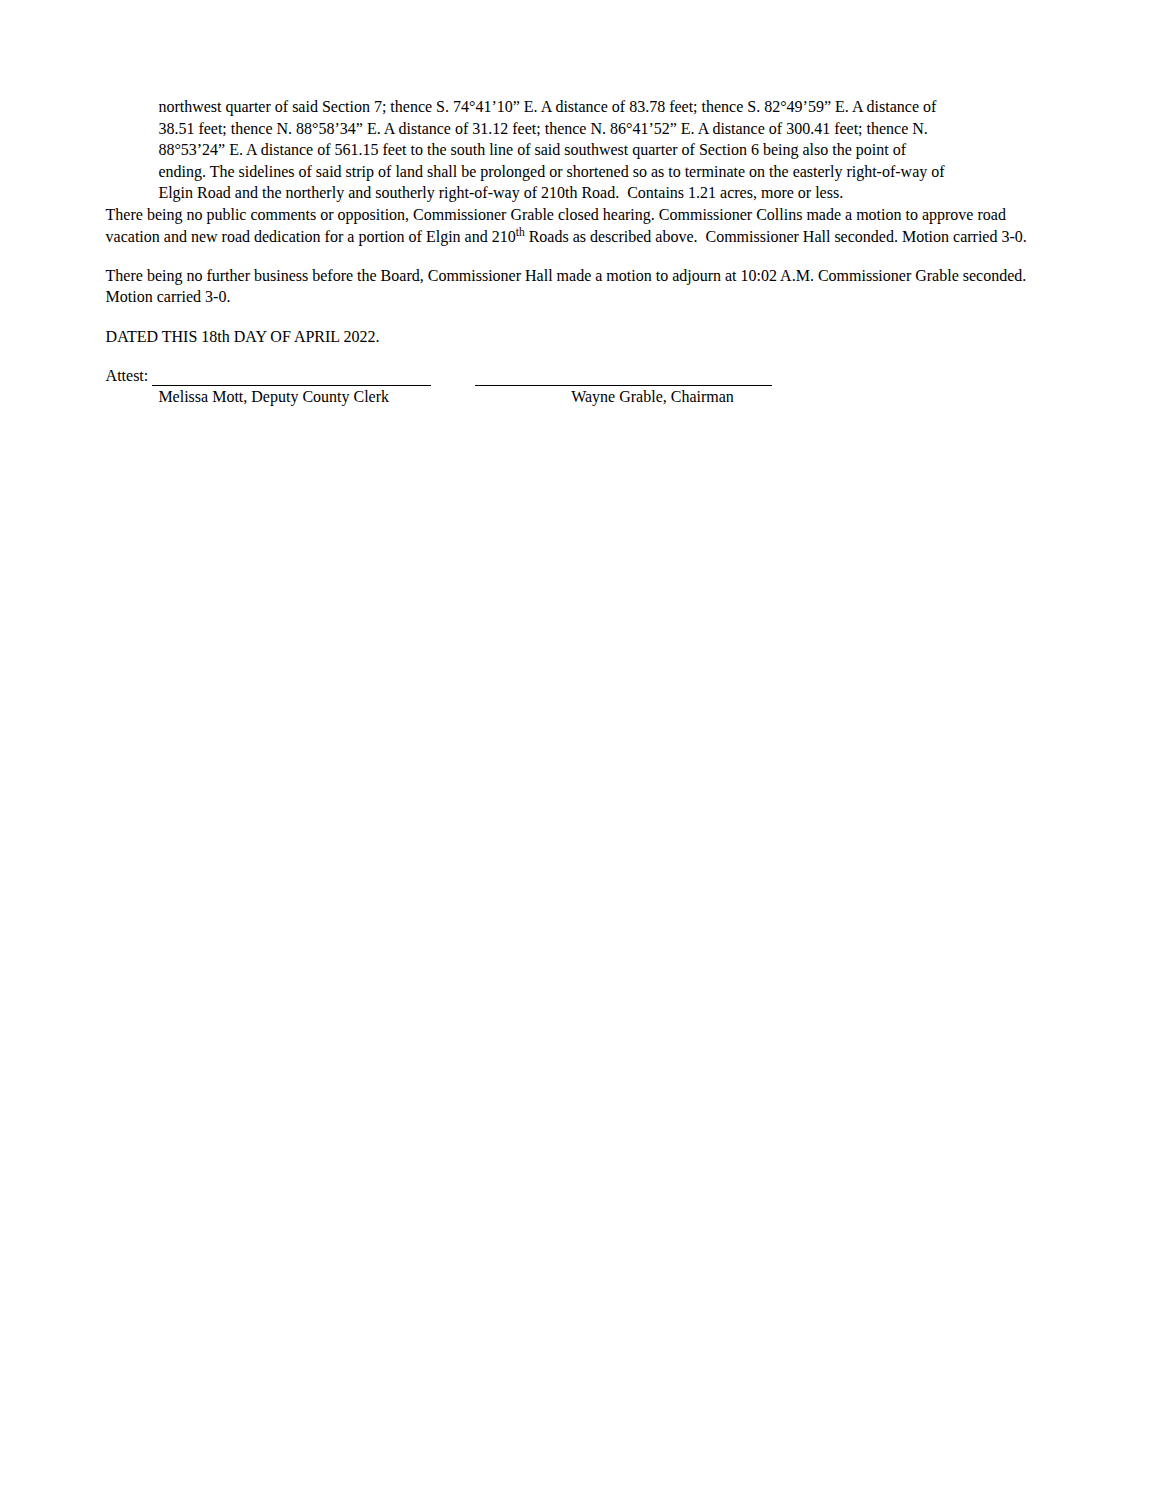northwest quarter of said Section 7; thence S. 74°41’10” E. A distance of 83.78 feet; thence S. 82°49’59” E. A distance of 38.51 feet; thence N. 88°58’34” E. A distance of 31.12 feet; thence N. 86°41’52” E. A distance of 300.41 feet; thence N. 88°53’24” E. A distance of 561.15 feet to the south line of said southwest quarter of Section 6 being also the point of ending. The sidelines of said strip of land shall be prolonged or shortened so as to terminate on the easterly right-of-way of Elgin Road and the northerly and southerly right-of-way of 210th Road. Contains 1.21 acres, more or less.
There being no public comments or opposition, Commissioner Grable closed hearing. Commissioner Collins made a motion to approve road vacation and new road dedication for a portion of Elgin and 210th Roads as described above. Commissioner Hall seconded. Motion carried 3-0.
There being no further business before the Board, Commissioner Hall made a motion to adjourn at 10:02 A.M. Commissioner Grable seconded. Motion carried 3-0.
DATED THIS 18th DAY OF APRIL 2022.
Attest:
Melissa Mott, Deputy County Clerk Wayne Grable, Chairman